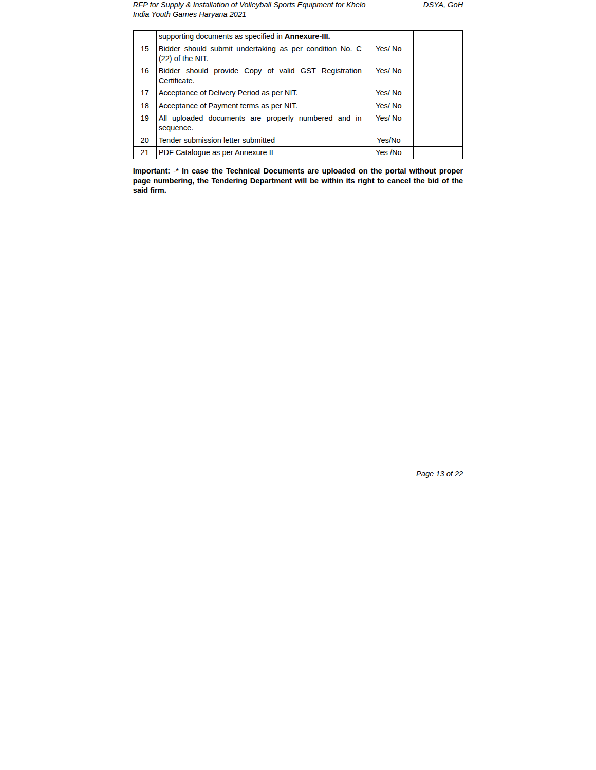RFP for Supply & Installation of Volleyball Sports Equipment for Khelo India Youth Games Haryana 2021
DSYA, GoH
| | supporting documents as specified in Annexure-III. | | |
| 15 | Bidder should submit undertaking as per condition No. C (22) of the NIT. | Yes/ No | |
| 16 | Bidder should provide Copy of valid GST Registration Certificate. | Yes/ No | |
| 17 | Acceptance of Delivery Period as per NIT. | Yes/ No | |
| 18 | Acceptance of Payment terms as per NIT. | Yes/ No | |
| 19 | All uploaded documents are properly numbered and in sequence. | Yes/ No | |
| 20 | Tender submission letter submitted | Yes/No | |
| 21 | PDF Catalogue as per Annexure II | Yes /No | |
Important: -* In case the Technical Documents are uploaded on the portal without proper page numbering, the Tendering Department will be within its right to cancel the bid of the said firm.
Page 13 of 22